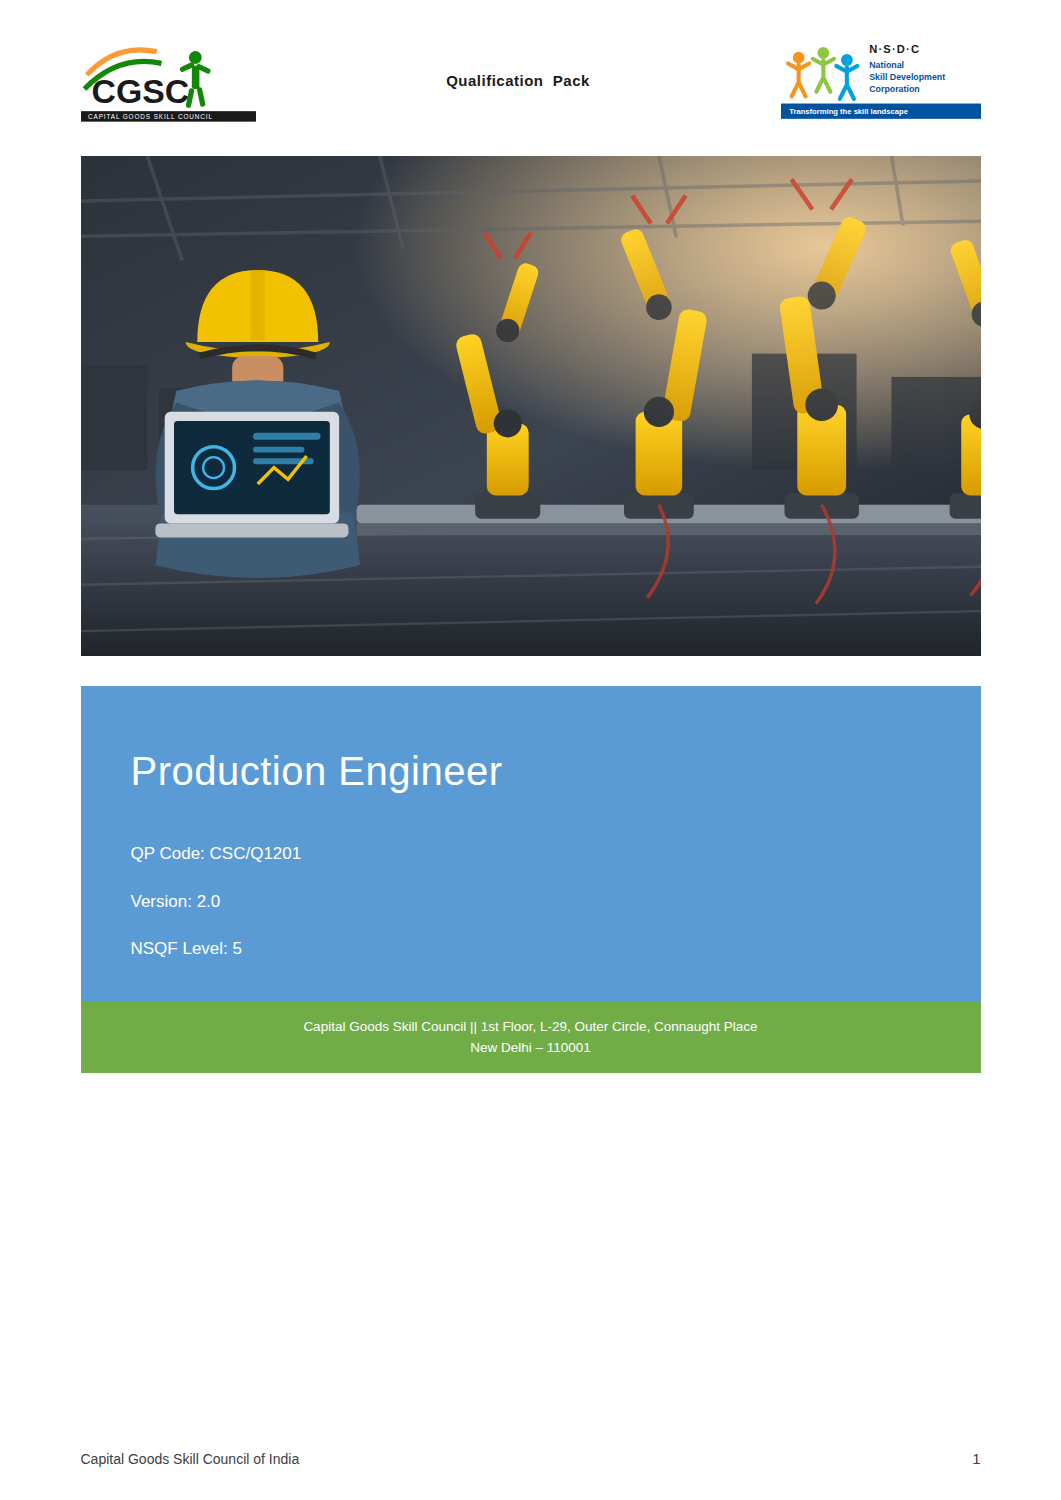CGSC CAPITAL GOODS SKILL COUNCIL
Qualification Pack
N·S·D·C National Skill Development Corporation Transforming the skill landscape
Production Engineer
QP Code: CSC/Q1201
Version: 2.0
NSQF Level: 5
Capital Goods Skill Council || 1st Floor, L-29, Outer Circle, Connaught Place
New Delhi – 110001
Capital Goods Skill Council of India
1